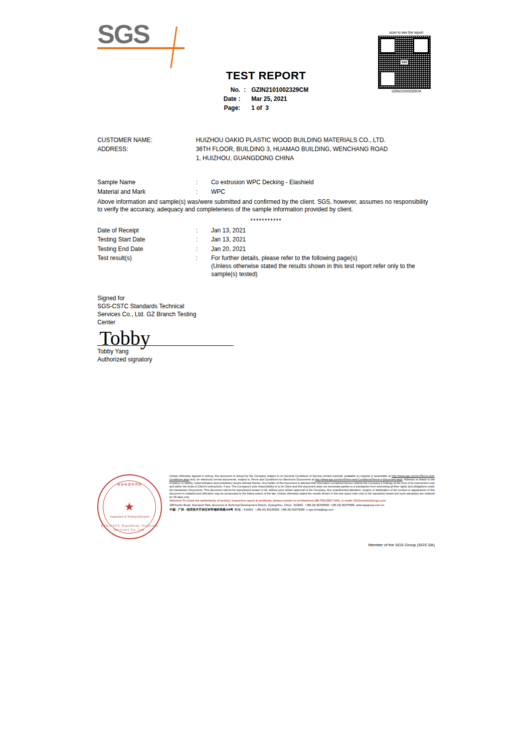SGS
scan to see the report
SGS
GZIN2101002329CM
TEST REPORT
| No. | : | GZIN2101002329CM |
| Date : | | Mar 25, 2021 |
| Page: | | 1 of 3 |
| CUSTOMER NAME: | HUIZHOU OAKIO PLASTIC WOOD BUILDING MATERIALS CO., LTD. |
| ADDRESS: | 36TH FLOOR, BUILDING 3, HUAMAO BUILDING, WENCHANG ROAD |
| | 1, HUIZHOU, GUANGDONG CHINA |
| Sample Name | : | Co extrusion WPC Decking - Elashield |
| Material and Mark | : | WPC |
Above information and sample(s) was/were submitted and confirmed by the client. SGS, however, assumes no responsibility to verify the accuracy, adequacy and completeness of the sample information provided by client.
***********
| Date of Receipt | : | Jan 13, 2021 |
| Testing Start Date | : | Jan 13, 2021 |
| Testing End Date | : | Jan 20, 2021 |
| Test result(s) | : | For further details, please refer to the following page(s) (Unless otherwise stated the results shown in this test report refer only to the sample(s) tested) |
Signed for
SGS-CSTC Standards Technical
Services Co., Ltd. GZ Branch Testing
Center
Tobby
Tobby Yang
Authorized signatory
检验检测专用章
★
Inspection & Testing Services
SGS-CSTC Standards Technical Services Co.,Ltd.
Unless otherwise agreed in writing, this document is issued by the Company subject to its General Conditions of Service printed overleaf, available on request or accessible at http://www.sgs.com/en/Terms-and-Conditions.aspx and, for electronic format documents, subject to Terms and Conditions for Electronic Documents at http://www.sgs.com/en/Terms-and-Conditions/Terms-e-Document.aspx. Attention is drawn to the limitation of liability, indemnification and jurisdiction issues defined therein. Any holder of this document is advised that information contained hereon reflects the Company's findings at the time of its intervention only and within the limits of Client's instructions, if any. The Company's sole responsibility is to its Client and this document does not exonerate parties to a transaction from exercising all their rights and obligations under the transaction documents. This document cannot be reproduced except in full, without prior written approval of the Company. Any unauthorized alteration, forgery or falsification of the content or appearance of this document is unlawful and offenders may be prosecuted to the fullest extent of the law. Unless otherwise stated the results shown in this test report refer only to the sample(s) tested and such sample(s) are retained for 30 days only.
Attention:To check the authenticity of testing / inspection report & certificate, please contact us at telephone:(86-755) 8307 1443, or email: CN.Doccheck@sgs.com
198 Kezhu Road, Scientech Park, Economic & Technical Development District, Guangzhou, China. 510663 t (86-20) 82155555 f (86-20) 82075080 www.sgsgroup.com.cn
中国 · 广州 · 经济技术开发区科学城科珠路198号 邮编：510663 t (86-20) 82155555 f (86-20) 82075080 e sgs.china@sgs.com
Member of the SGS Group (SGS SA)